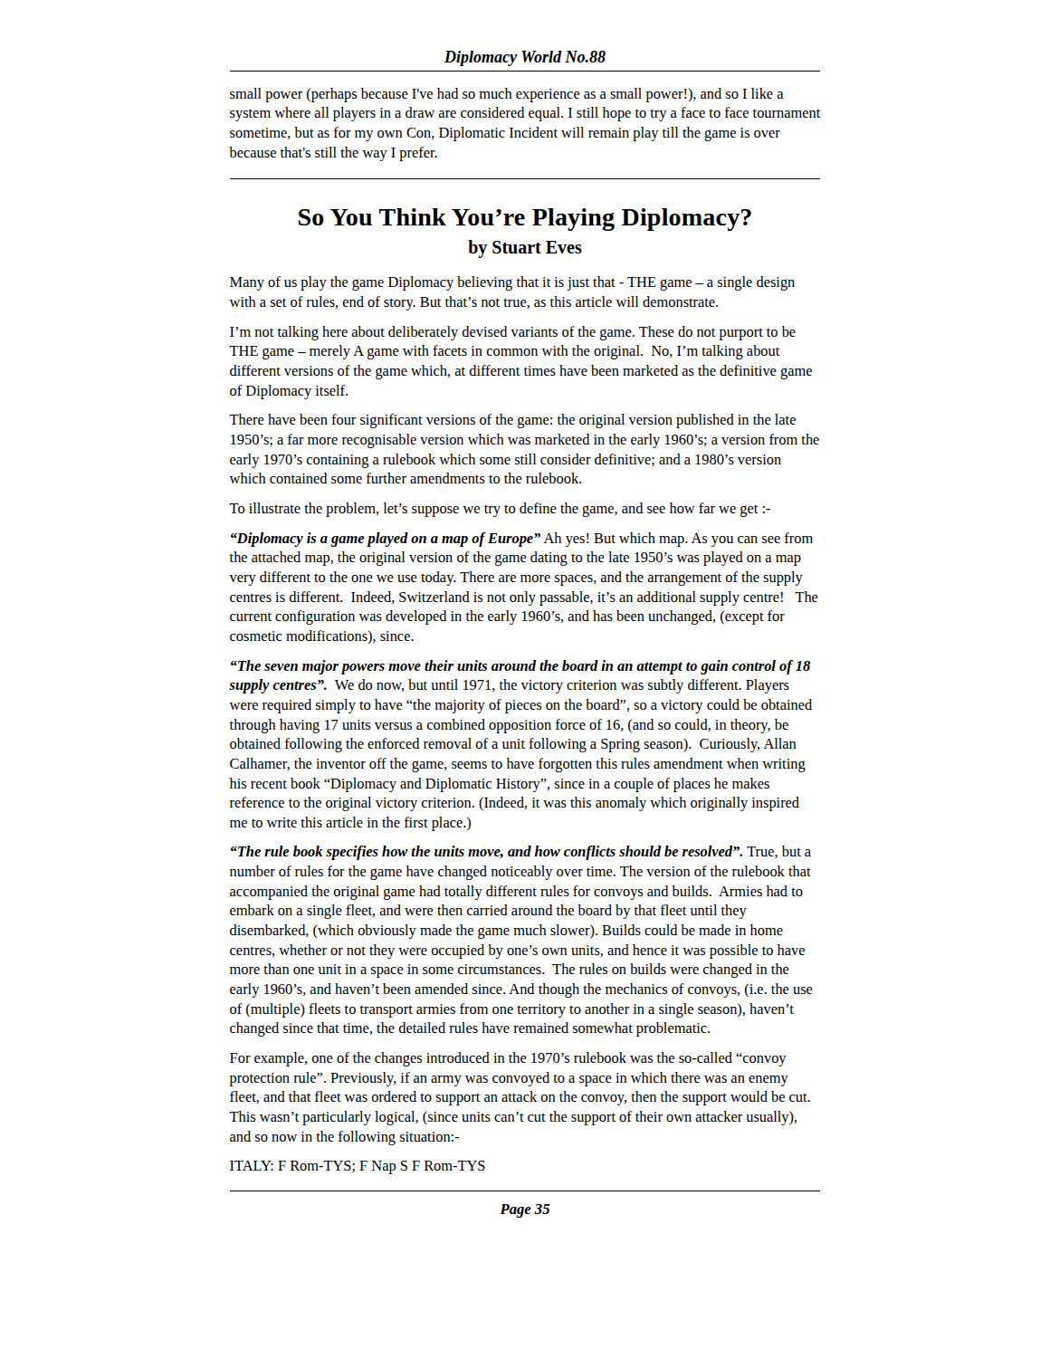Diplomacy World No.88
small power (perhaps because I've had so much experience as a small power!), and so I like a system where all players in a draw are considered equal. I still hope to try a face to face tournament sometime, but as for my own Con, Diplomatic Incident will remain play till the game is over because that's still the way I prefer.
So You Think You’re Playing Diplomacy?
by Stuart Eves
Many of us play the game Diplomacy believing that it is just that - THE game – a single design with a set of rules, end of story. But that’s not true, as this article will demonstrate.
I’m not talking here about deliberately devised variants of the game. These do not purport to be THE game – merely A game with facets in common with the original. No, I’m talking about different versions of the game which, at different times have been marketed as the definitive game of Diplomacy itself.
There have been four significant versions of the game: the original version published in the late 1950’s; a far more recognisable version which was marketed in the early 1960’s; a version from the early 1970’s containing a rulebook which some still consider definitive; and a 1980’s version which contained some further amendments to the rulebook.
To illustrate the problem, let’s suppose we try to define the game, and see how far we get :-
“Diplomacy is a game played on a map of Europe” Ah yes! But which map. As you can see from the attached map, the original version of the game dating to the late 1950’s was played on a map very different to the one we use today. There are more spaces, and the arrangement of the supply centres is different. Indeed, Switzerland is not only passable, it’s an additional supply centre! The current configuration was developed in the early 1960’s, and has been unchanged, (except for cosmetic modifications), since.
“The seven major powers move their units around the board in an attempt to gain control of 18 supply centres”. We do now, but until 1971, the victory criterion was subtly different. Players were required simply to have “the majority of pieces on the board”, so a victory could be obtained through having 17 units versus a combined opposition force of 16, (and so could, in theory, be obtained following the enforced removal of a unit following a Spring season). Curiously, Allan Calhamer, the inventor off the game, seems to have forgotten this rules amendment when writing his recent book “Diplomacy and Diplomatic History”, since in a couple of places he makes reference to the original victory criterion. (Indeed, it was this anomaly which originally inspired me to write this article in the first place.)
“The rule book specifies how the units move, and how conflicts should be resolved”. True, but a number of rules for the game have changed noticeably over time. The version of the rulebook that accompanied the original game had totally different rules for convoys and builds. Armies had to embark on a single fleet, and were then carried around the board by that fleet until they disembarked, (which obviously made the game much slower). Builds could be made in home centres, whether or not they were occupied by one’s own units, and hence it was possible to have more than one unit in a space in some circumstances. The rules on builds were changed in the early 1960’s, and haven’t been amended since. And though the mechanics of convoys, (i.e. the use of (multiple) fleets to transport armies from one territory to another in a single season), haven’t changed since that time, the detailed rules have remained somewhat problematic.
For example, one of the changes introduced in the 1970’s rulebook was the so-called “convoy protection rule”. Previously, if an army was convoyed to a space in which there was an enemy fleet, and that fleet was ordered to support an attack on the convoy, then the support would be cut. This wasn’t particularly logical, (since units can’t cut the support of their own attacker usually), and so now in the following situation:-
ITALY: F Rom-TYS; F Nap S F Rom-TYS
Page 35